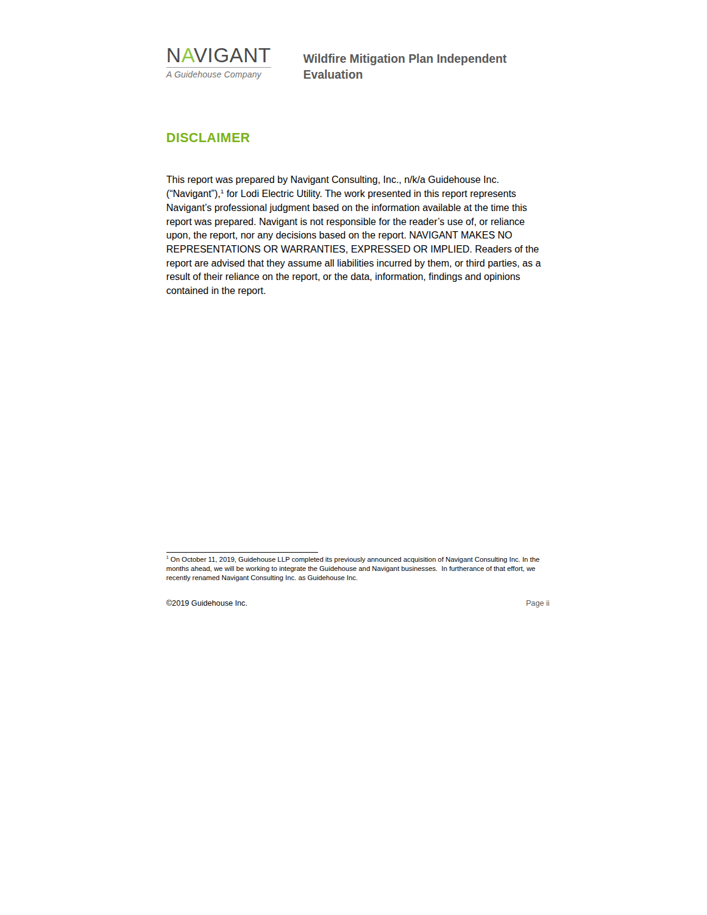NAVIGANT
A Guidehouse Company
Wildfire Mitigation Plan Independent Evaluation
DISCLAIMER
This report was prepared by Navigant Consulting, Inc., n/k/a Guidehouse Inc. (“Navigant”),1 for Lodi Electric Utility. The work presented in this report represents Navigant’s professional judgment based on the information available at the time this report was prepared. Navigant is not responsible for the reader’s use of, or reliance upon, the report, nor any decisions based on the report. NAVIGANT MAKES NO REPRESENTATIONS OR WARRANTIES, EXPRESSED OR IMPLIED. Readers of the report are advised that they assume all liabilities incurred by them, or third parties, as a result of their reliance on the report, or the data, information, findings and opinions contained in the report.
1 On October 11, 2019, Guidehouse LLP completed its previously announced acquisition of Navigant Consulting Inc. In the months ahead, we will be working to integrate the Guidehouse and Navigant businesses. In furtherance of that effort, we recently renamed Navigant Consulting Inc. as Guidehouse Inc.
©2019 Guidehouse Inc.
Page ii